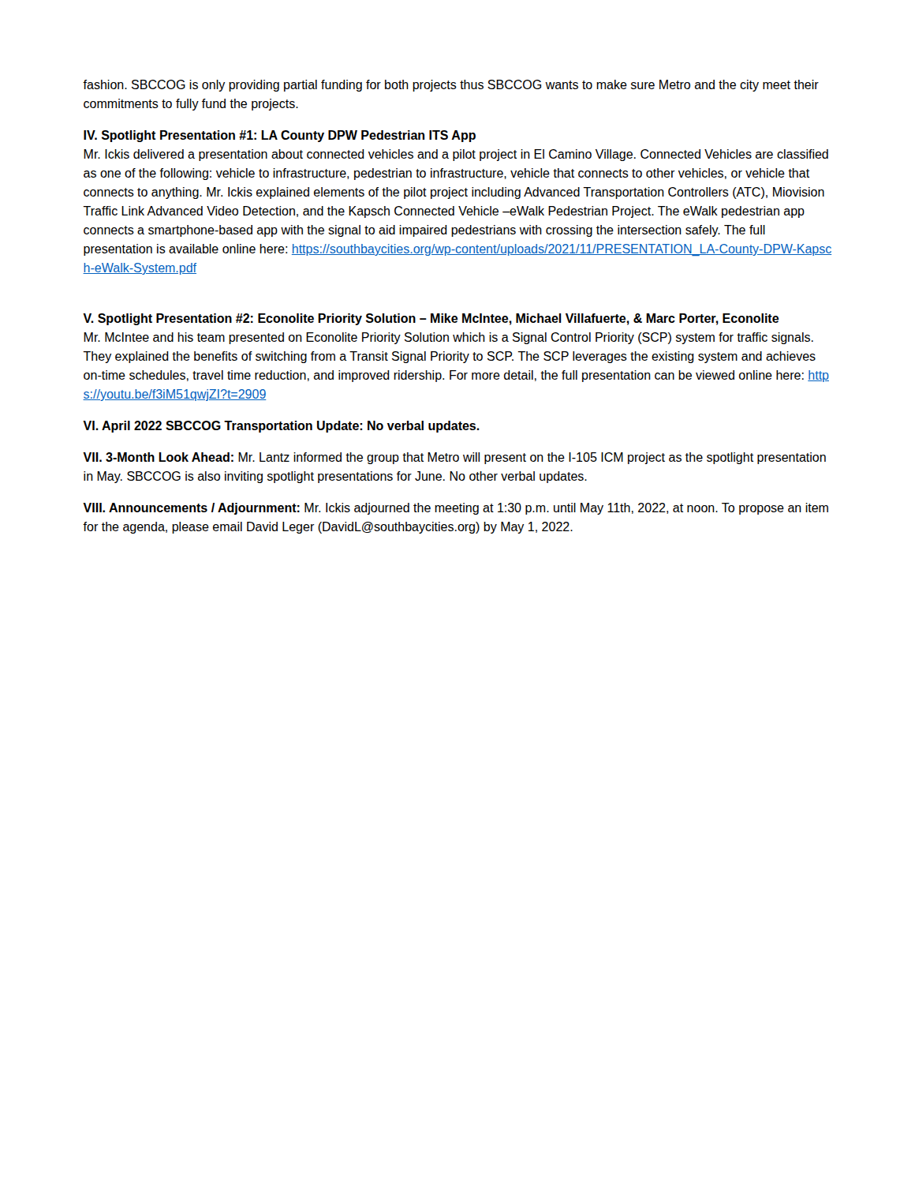fashion. SBCCOG is only providing partial funding for both projects thus SBCCOG wants to make sure Metro and the city meet their commitments to fully fund the projects.
IV. Spotlight Presentation #1: LA County DPW Pedestrian ITS App
Mr. Ickis delivered a presentation about connected vehicles and a pilot project in El Camino Village. Connected Vehicles are classified as one of the following: vehicle to infrastructure, pedestrian to infrastructure, vehicle that connects to other vehicles, or vehicle that connects to anything. Mr. Ickis explained elements of the pilot project including Advanced Transportation Controllers (ATC), Miovision Traffic Link Advanced Video Detection, and the Kapsch Connected Vehicle –eWalk Pedestrian Project. The eWalk pedestrian app connects a smartphone-based app with the signal to aid impaired pedestrians with crossing the intersection safely. The full presentation is available online here: https://southbaycities.org/wp-content/uploads/2021/11/PRESENTATION_LA-County-DPW-Kapsch-eWalk-System.pdf
V. Spotlight Presentation #2: Econolite Priority Solution – Mike McIntee, Michael Villafuerte, & Marc Porter, Econolite
Mr. McIntee and his team presented on Econolite Priority Solution which is a Signal Control Priority (SCP) system for traffic signals. They explained the benefits of switching from a Transit Signal Priority to SCP. The SCP leverages the existing system and achieves on-time schedules, travel time reduction, and improved ridership. For more detail, the full presentation can be viewed online here: https://youtu.be/f3iM51qwjZI?t=2909
VI. April 2022 SBCCOG Transportation Update: No verbal updates.
VII. 3-Month Look Ahead: Mr. Lantz informed the group that Metro will present on the I-105 ICM project as the spotlight presentation in May. SBCCOG is also inviting spotlight presentations for June. No other verbal updates.
VIII. Announcements / Adjournment: Mr. Ickis adjourned the meeting at 1:30 p.m. until May 11th, 2022, at noon. To propose an item for the agenda, please email David Leger (DavidL@southbaycities.org) by May 1, 2022.